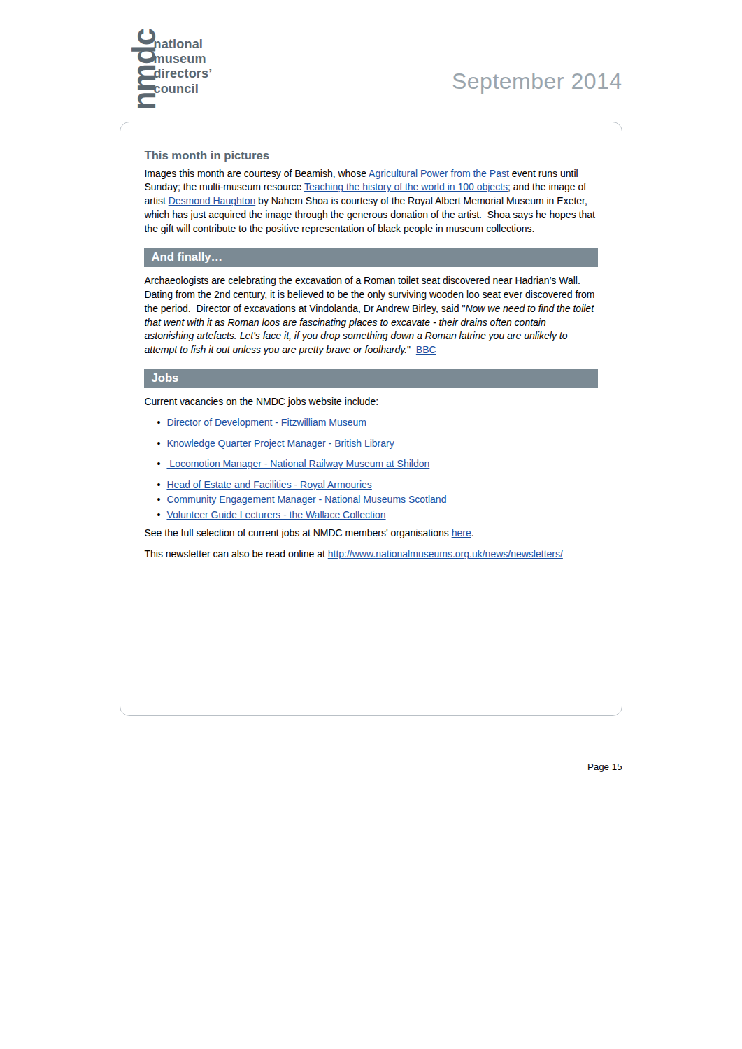nmdc
national
museum
directors’
council
September 2014
This month in pictures
Images this month are courtesy of Beamish, whose Agricultural Power from the Past event runs until Sunday; the multi-museum resource Teaching the history of the world in 100 objects; and the image of artist Desmond Haughton by Nahem Shoa is courtesy of the Royal Albert Memorial Museum in Exeter, which has just acquired the image through the generous donation of the artist. Shoa says he hopes that the gift will contribute to the positive representation of black people in museum collections.
And finally…
Archaeologists are celebrating the excavation of a Roman toilet seat discovered near Hadrian’s Wall. Dating from the 2nd century, it is believed to be the only surviving wooden loo seat ever discovered from the period. Director of excavations at Vindolanda, Dr Andrew Birley, said "Now we need to find the toilet that went with it as Roman loos are fascinating places to excavate - their drains often contain astonishing artefacts. Let's face it, if you drop something down a Roman latrine you are unlikely to attempt to fish it out unless you are pretty brave or foolhardy." BBC
Jobs
Current vacancies on the NMDC jobs website include:
Director of Development - Fitzwilliam Museum
Knowledge Quarter Project Manager - British Library
Locomotion Manager - National Railway Museum at Shildon
Head of Estate and Facilities - Royal Armouries
Community Engagement Manager - National Museums Scotland
Volunteer Guide Lecturers - the Wallace Collection
See the full selection of current jobs at NMDC members' organisations here.
This newsletter can also be read online at http://www.nationalmuseums.org.uk/news/newsletters/
Page 15